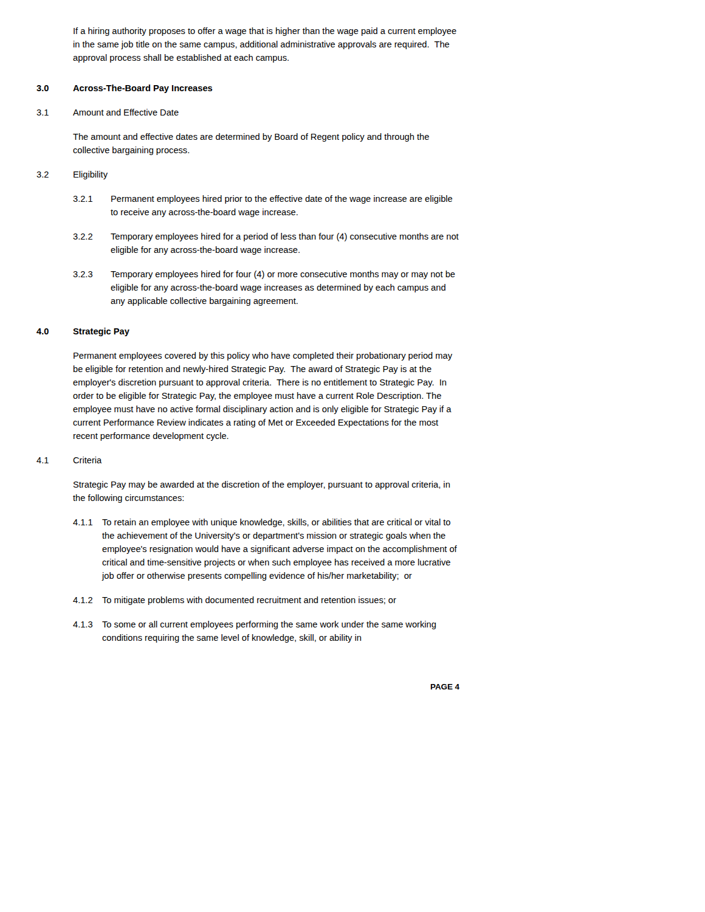If a hiring authority proposes to offer a wage that is higher than the wage paid a current employee in the same job title on the same campus, additional administrative approvals are required. The approval process shall be established at each campus.
3.0 Across-The-Board Pay Increases
3.1 Amount and Effective Date
The amount and effective dates are determined by Board of Regent policy and through the collective bargaining process.
3.2 Eligibility
3.2.1 Permanent employees hired prior to the effective date of the wage increase are eligible to receive any across-the-board wage increase.
3.2.2 Temporary employees hired for a period of less than four (4) consecutive months are not eligible for any across-the-board wage increase.
3.2.3 Temporary employees hired for four (4) or more consecutive months may or may not be eligible for any across-the-board wage increases as determined by each campus and any applicable collective bargaining agreement.
4.0 Strategic Pay
Permanent employees covered by this policy who have completed their probationary period may be eligible for retention and newly-hired Strategic Pay. The award of Strategic Pay is at the employer's discretion pursuant to approval criteria. There is no entitlement to Strategic Pay. In order to be eligible for Strategic Pay, the employee must have a current Role Description. The employee must have no active formal disciplinary action and is only eligible for Strategic Pay if a current Performance Review indicates a rating of Met or Exceeded Expectations for the most recent performance development cycle.
4.1 Criteria
Strategic Pay may be awarded at the discretion of the employer, pursuant to approval criteria, in the following circumstances:
4.1.1 To retain an employee with unique knowledge, skills, or abilities that are critical or vital to the achievement of the University's or department's mission or strategic goals when the employee's resignation would have a significant adverse impact on the accomplishment of critical and time-sensitive projects or when such employee has received a more lucrative job offer or otherwise presents compelling evidence of his/her marketability; or
4.1.2 To mitigate problems with documented recruitment and retention issues; or
4.1.3 To some or all current employees performing the same work under the same working conditions requiring the same level of knowledge, skill, or ability in
PAGE 4